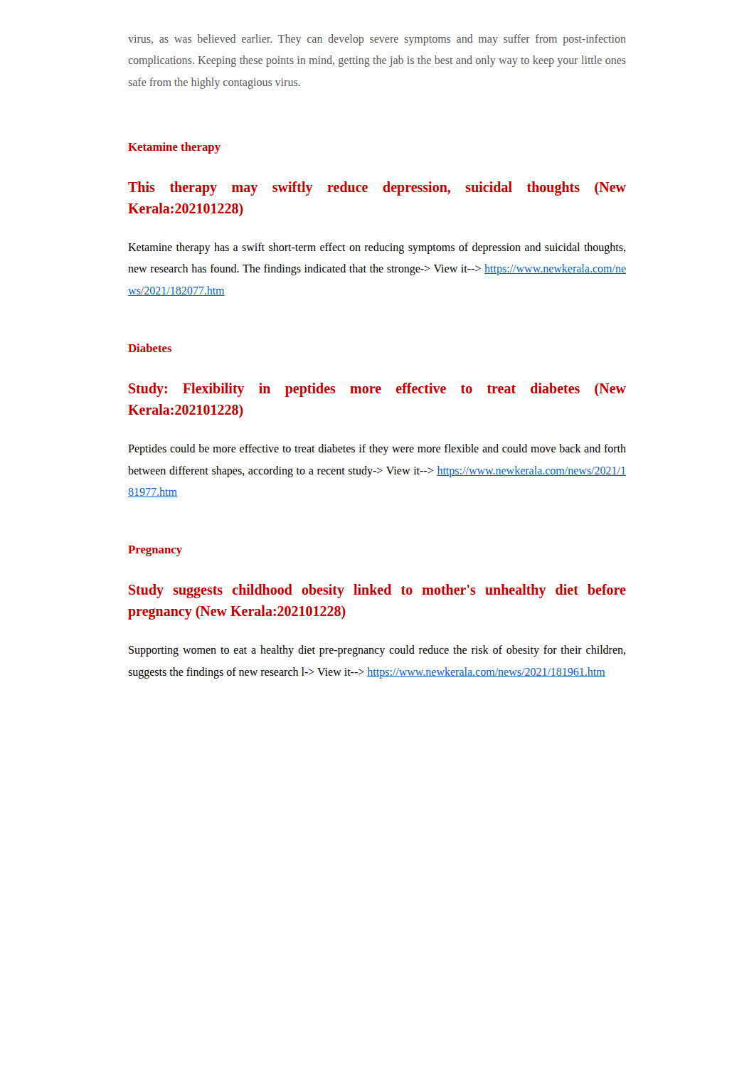virus, as was believed earlier. They can develop severe symptoms and may suffer from post-infection complications. Keeping these points in mind, getting the jab is the best and only way to keep your little ones safe from the highly contagious virus.
Ketamine therapy
This therapy may swiftly reduce depression, suicidal thoughts (New Kerala:202101228)
Ketamine therapy has a swift short-term effect on reducing symptoms of depression and suicidal thoughts, new research has found. The findings indicated that the stronge-> View it--> https://www.newkerala.com/news/2021/182077.htm
Diabetes
Study: Flexibility in peptides more effective to treat diabetes (New Kerala:202101228)
Peptides could be more effective to treat diabetes if they were more flexible and could move back and forth between different shapes, according to a recent study-> View it--> https://www.newkerala.com/news/2021/181977.htm
Pregnancy
Study suggests childhood obesity linked to mother's unhealthy diet before pregnancy (New Kerala:202101228)
Supporting women to eat a healthy diet pre-pregnancy could reduce the risk of obesity for their children, suggests the findings of new research l-> View it--> https://www.newkerala.com/news/2021/181961.htm